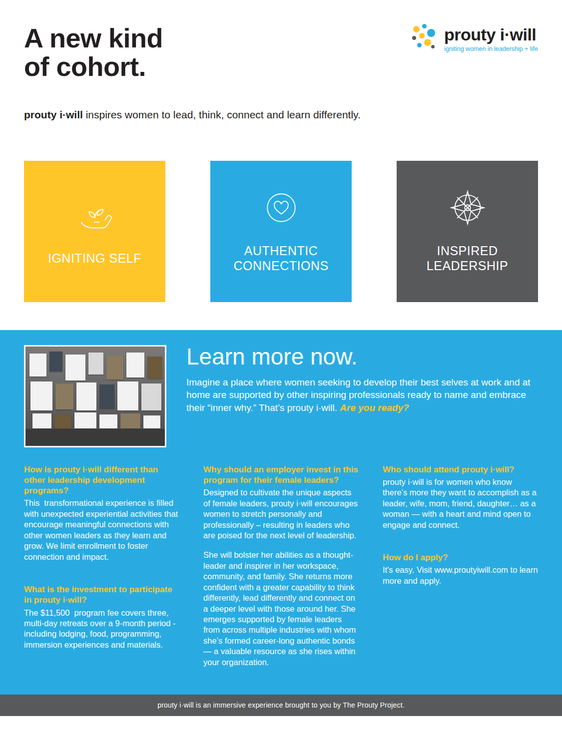A new kind
of cohort.
prouty i·will
igniting women in leadership + life
prouty i·will inspires women to lead, think, connect and learn differently.
IGNITING SELF
AUTHENTIC
CONNECTIONS
INSPIRED
LEADERSHIP
Learn more now.
Imagine a place where women seeking to develop their best selves at work and at home are supported by other inspiring professionals ready to name and embrace their “inner why.” That’s prouty i·will. Are you ready?
How is prouty i·will different than other leadership development programs?
This transformational experience is filled with unexpected experiential activities that encourage meaningful connections with other women leaders as they learn and grow. We limit enrollment to foster connection and impact.
What is the investment to participate in prouty i·will?
The $11,500 program fee covers three, multi-day retreats over a 9-month period - including lodging, food, programming, immersion experiences and materials.
Why should an employer invest in this program for their female leaders?
Designed to cultivate the unique aspects of female leaders, prouty i·will encourages women to stretch personally and professionally – resulting in leaders who are poised for the next level of leadership.
She will bolster her abilities as a thought-leader and inspirer in her workspace, community, and family. She returns more confident with a greater capability to think differently, lead differently and connect on a deeper level with those around her. She emerges supported by female leaders from across multiple industries with whom she’s formed career-long authentic bonds — a valuable resource as she rises within your organization.
Who should attend prouty i·will?
prouty i·will is for women who know there’s more they want to accomplish as a leader, wife, mom, friend, daughter… as a woman — with a heart and mind open to engage and connect.
How do I apply?
It's easy. Visit www.proutyiwill.com to learn more and apply.
prouty i·will is an immersive experience brought to you by The Prouty Project.